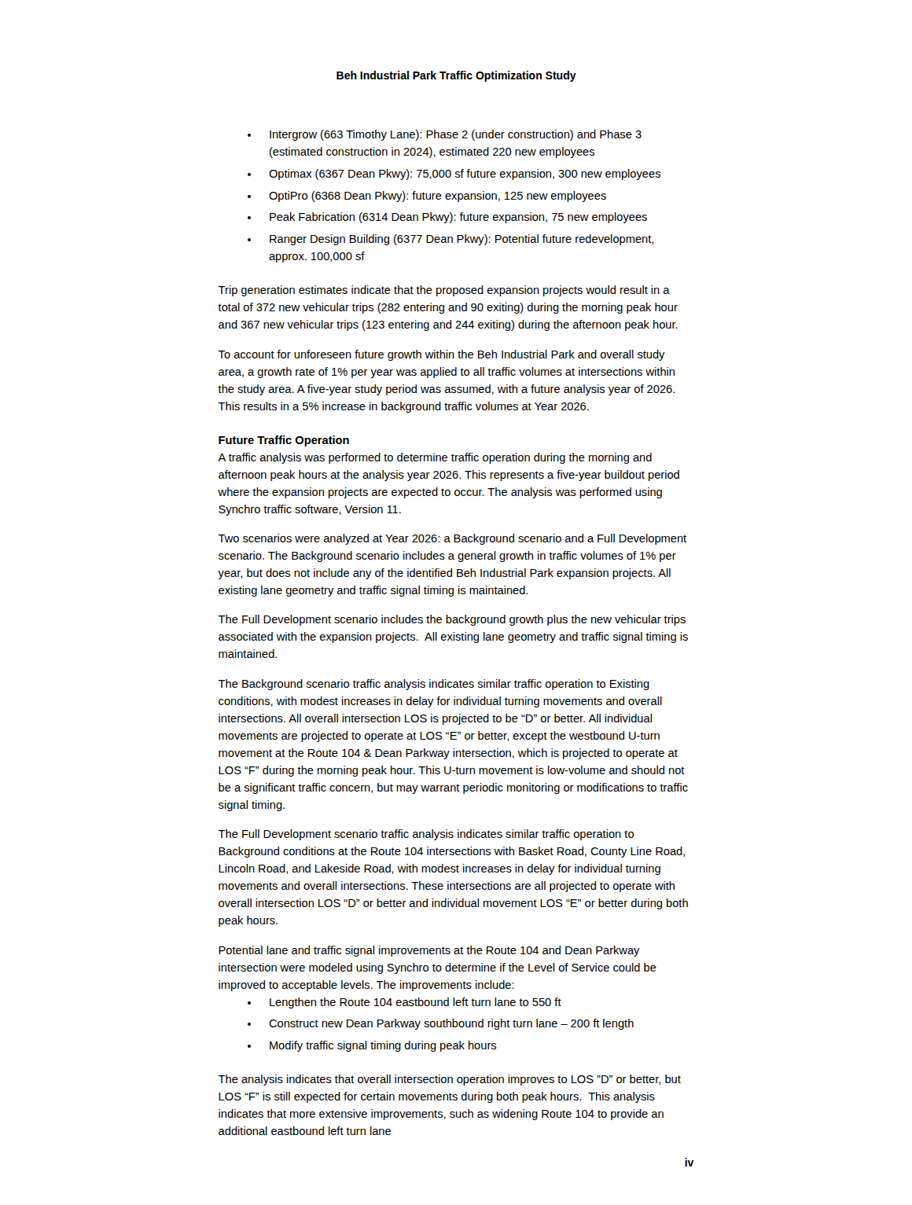Beh Industrial Park Traffic Optimization Study
Intergrow (663 Timothy Lane): Phase 2 (under construction) and Phase 3 (estimated construction in 2024), estimated 220 new employees
Optimax (6367 Dean Pkwy): 75,000 sf future expansion, 300 new employees
OptiPro (6368 Dean Pkwy): future expansion, 125 new employees
Peak Fabrication (6314 Dean Pkwy): future expansion, 75 new employees
Ranger Design Building (6377 Dean Pkwy): Potential future redevelopment, approx. 100,000 sf
Trip generation estimates indicate that the proposed expansion projects would result in a total of 372 new vehicular trips (282 entering and 90 exiting) during the morning peak hour and 367 new vehicular trips (123 entering and 244 exiting) during the afternoon peak hour.
To account for unforeseen future growth within the Beh Industrial Park and overall study area, a growth rate of 1% per year was applied to all traffic volumes at intersections within the study area. A five-year study period was assumed, with a future analysis year of 2026. This results in a 5% increase in background traffic volumes at Year 2026.
Future Traffic Operation
A traffic analysis was performed to determine traffic operation during the morning and afternoon peak hours at the analysis year 2026. This represents a five-year buildout period where the expansion projects are expected to occur. The analysis was performed using Synchro traffic software, Version 11.
Two scenarios were analyzed at Year 2026: a Background scenario and a Full Development scenario. The Background scenario includes a general growth in traffic volumes of 1% per year, but does not include any of the identified Beh Industrial Park expansion projects. All existing lane geometry and traffic signal timing is maintained.
The Full Development scenario includes the background growth plus the new vehicular trips associated with the expansion projects. All existing lane geometry and traffic signal timing is maintained.
The Background scenario traffic analysis indicates similar traffic operation to Existing conditions, with modest increases in delay for individual turning movements and overall intersections. All overall intersection LOS is projected to be “D” or better. All individual movements are projected to operate at LOS “E” or better, except the westbound U-turn movement at the Route 104 & Dean Parkway intersection, which is projected to operate at LOS “F” during the morning peak hour. This U-turn movement is low-volume and should not be a significant traffic concern, but may warrant periodic monitoring or modifications to traffic signal timing.
The Full Development scenario traffic analysis indicates similar traffic operation to Background conditions at the Route 104 intersections with Basket Road, County Line Road, Lincoln Road, and Lakeside Road, with modest increases in delay for individual turning movements and overall intersections. These intersections are all projected to operate with overall intersection LOS “D” or better and individual movement LOS “E” or better during both peak hours.
Potential lane and traffic signal improvements at the Route 104 and Dean Parkway intersection were modeled using Synchro to determine if the Level of Service could be improved to acceptable levels. The improvements include:
Lengthen the Route 104 eastbound left turn lane to 550 ft
Construct new Dean Parkway southbound right turn lane – 200 ft length
Modify traffic signal timing during peak hours
The analysis indicates that overall intersection operation improves to LOS ”D” or better, but LOS “F” is still expected for certain movements during both peak hours. This analysis indicates that more extensive improvements, such as widening Route 104 to provide an additional eastbound left turn lane
iv